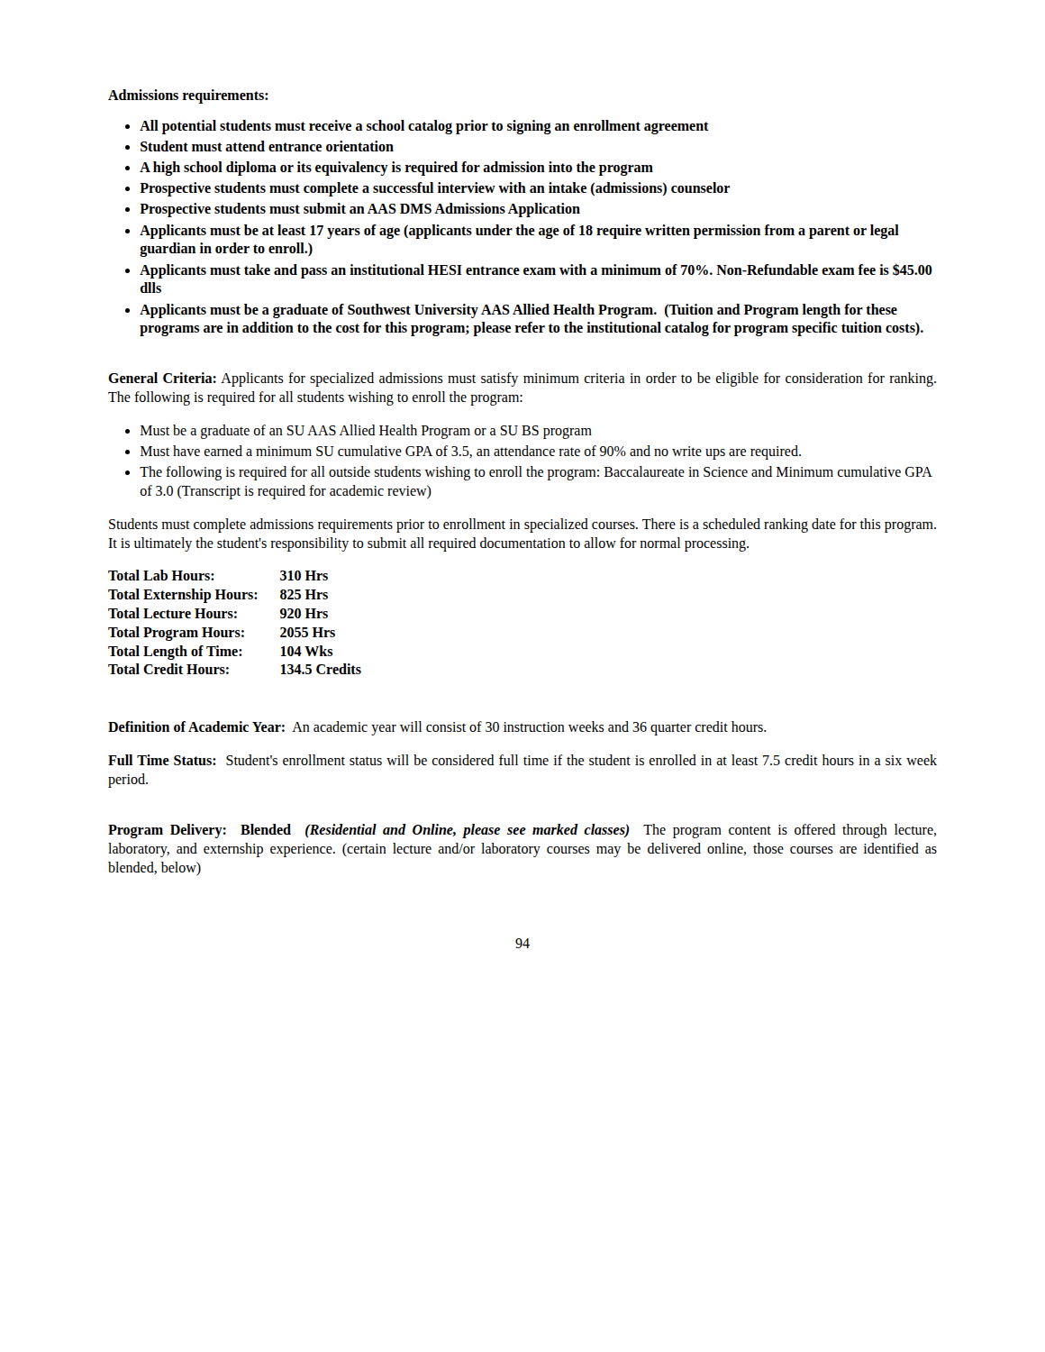Admissions requirements:
All potential students must receive a school catalog prior to signing an enrollment agreement
Student must attend entrance orientation
A high school diploma or its equivalency is required for admission into the program
Prospective students must complete a successful interview with an intake (admissions) counselor
Prospective students must submit an AAS DMS Admissions Application
Applicants must be at least 17 years of age (applicants under the age of 18 require written permission from a parent or legal guardian in order to enroll.)
Applicants must take and pass an institutional HESI entrance exam with a minimum of 70%. Non-Refundable exam fee is $45.00 dlls
Applicants must be a graduate of Southwest University AAS Allied Health Program. (Tuition and Program length for these programs are in addition to the cost for this program; please refer to the institutional catalog for program specific tuition costs).
General Criteria: Applicants for specialized admissions must satisfy minimum criteria in order to be eligible for consideration for ranking. The following is required for all students wishing to enroll the program:
Must be a graduate of an SU AAS Allied Health Program or a SU BS program
Must have earned a minimum SU cumulative GPA of 3.5, an attendance rate of 90% and no write ups are required.
The following is required for all outside students wishing to enroll the program: Baccalaureate in Science and Minimum cumulative GPA of 3.0 (Transcript is required for academic review)
Students must complete admissions requirements prior to enrollment in specialized courses. There is a scheduled ranking date for this program. It is ultimately the student's responsibility to submit all required documentation to allow for normal processing.
| Total Lab Hours: | 310 Hrs |
| Total Externship Hours: | 825 Hrs |
| Total Lecture Hours: | 920 Hrs |
| Total Program Hours: | 2055 Hrs |
| Total Length of Time: | 104 Wks |
| Total Credit Hours: | 134.5 Credits |
Definition of Academic Year: An academic year will consist of 30 instruction weeks and 36 quarter credit hours.
Full Time Status: Student's enrollment status will be considered full time if the student is enrolled in at least 7.5 credit hours in a six week period.
Program Delivery: Blended (Residential and Online, please see marked classes) The program content is offered through lecture, laboratory, and externship experience. (certain lecture and/or laboratory courses may be delivered online, those courses are identified as blended, below)
94